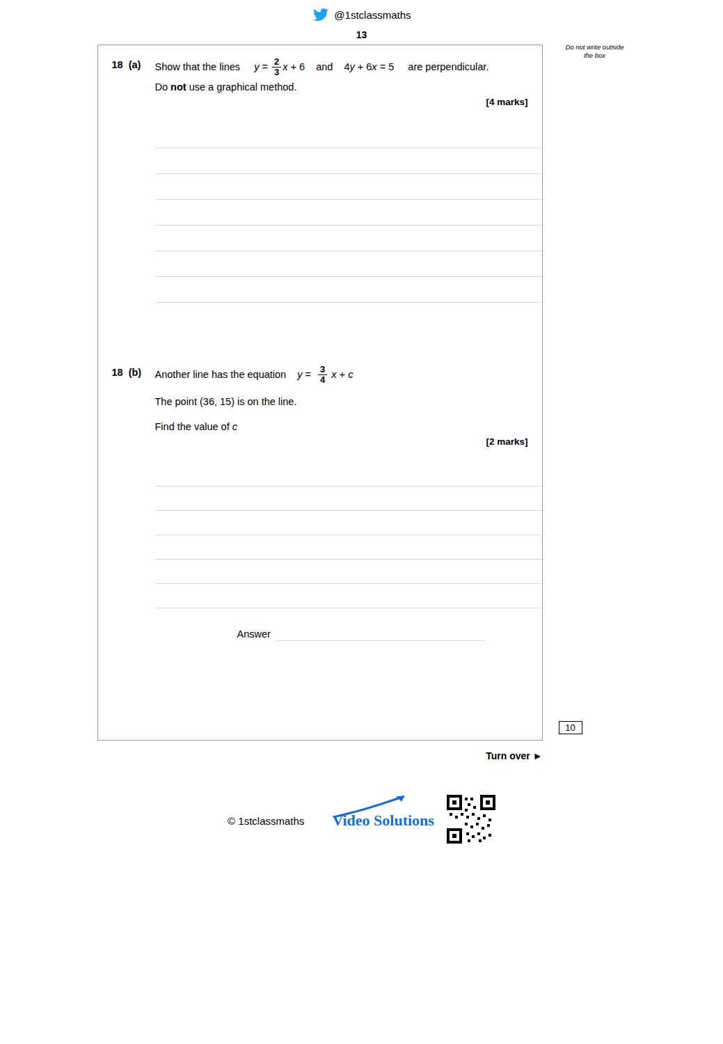@1stclassmaths
13
Do not write outside the box
18 (a)
Show that the lines y = 23 x + 6 and 4y + 6x = 5 are perpendicular.
Do not use a graphical method.
[4 marks]
18 (b)
Another line has the equation y = 34 x + c
The point (36, 15) is on the line.
Find the value of c
[2 marks]
Answer
10
Turn over ►
© 1stclassmaths
Video Solutions